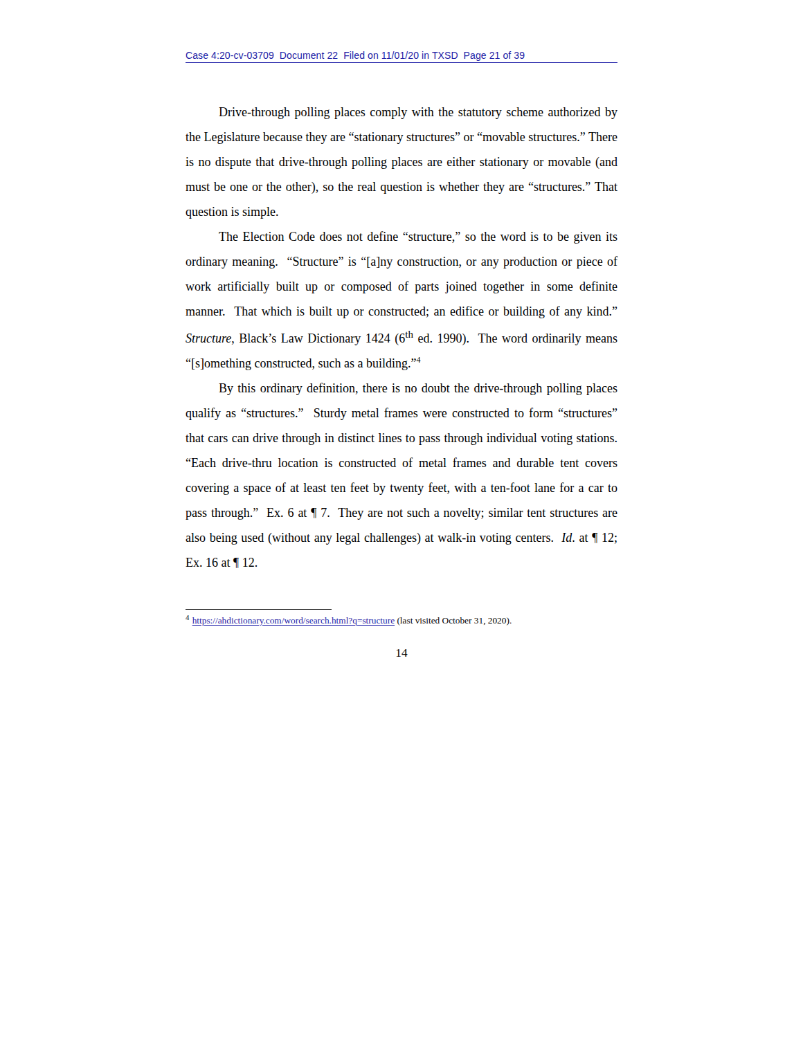Case 4:20-cv-03709 Document 22 Filed on 11/01/20 in TXSD Page 21 of 39
Drive-through polling places comply with the statutory scheme authorized by the Legislature because they are “stationary structures” or “movable structures.” There is no dispute that drive-through polling places are either stationary or movable (and must be one or the other), so the real question is whether they are “structures.” That question is simple.
The Election Code does not define “structure,” so the word is to be given its ordinary meaning. “Structure” is “[a]ny construction, or any production or piece of work artificially built up or composed of parts joined together in some definite manner. That which is built up or constructed; an edifice or building of any kind.” Structure, Black’s Law Dictionary 1424 (6th ed. 1990). The word ordinarily means “[s]omething constructed, such as a building.”4
By this ordinary definition, there is no doubt the drive-through polling places qualify as “structures.” Sturdy metal frames were constructed to form “structures” that cars can drive through in distinct lines to pass through individual voting stations. “Each drive-thru location is constructed of metal frames and durable tent covers covering a space of at least ten feet by twenty feet, with a ten-foot lane for a car to pass through.” Ex. 6 at ¶ 7. They are not such a novelty; similar tent structures are also being used (without any legal challenges) at walk-in voting centers. Id. at ¶ 12; Ex. 16 at ¶ 12.
4 https://ahdictionary.com/word/search.html?q=structure (last visited October 31, 2020).
14